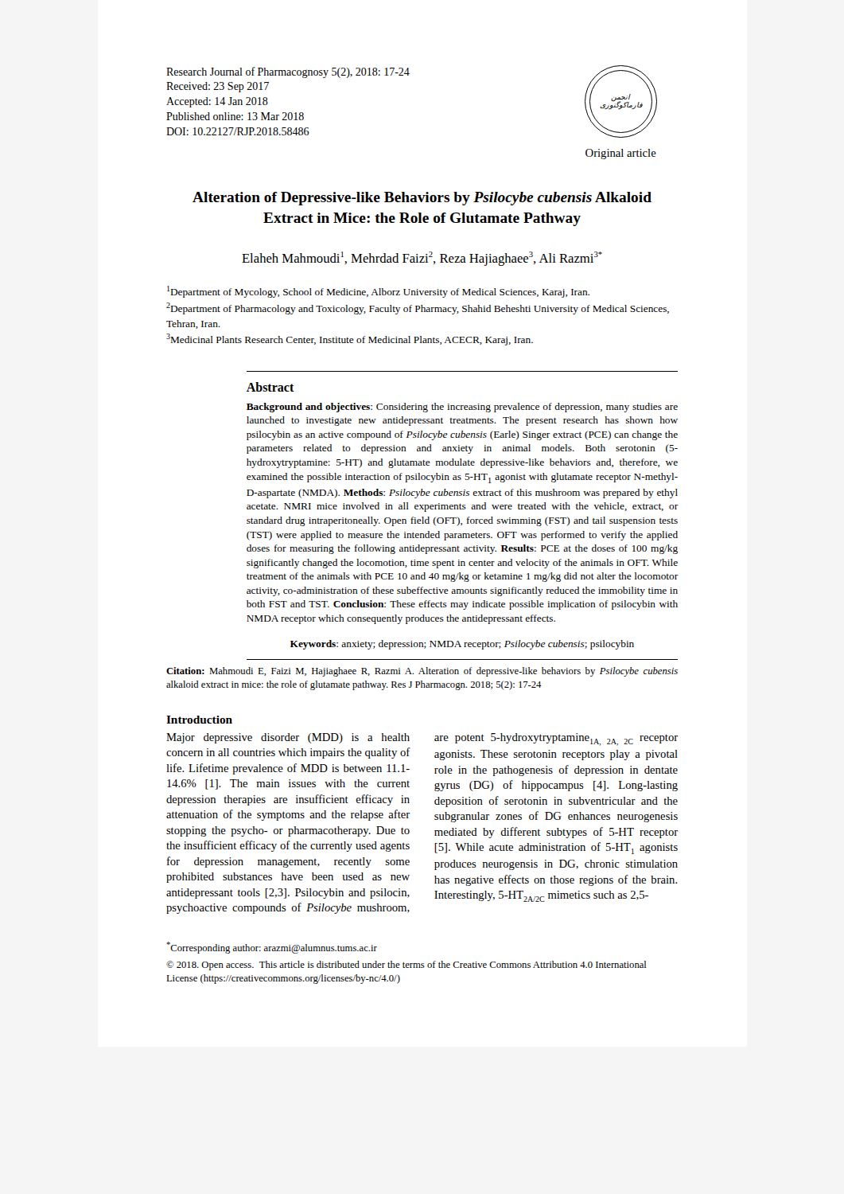Research Journal of Pharmacognosy 5(2), 2018: 17-24
Received: 23 Sep 2017
Accepted: 14 Jan 2018
Published online: 13 Mar 2018
DOI: 10.22127/RJP.2018.58486
انجمن
فارماکوگنوزی
Original article
Alteration of Depressive-like Behaviors by Psilocybe cubensis Alkaloid Extract in Mice: the Role of Glutamate Pathway
Elaheh Mahmoudi1, Mehrdad Faizi2, Reza Hajiaghaee3, Ali Razmi3*
1Department of Mycology, School of Medicine, Alborz University of Medical Sciences, Karaj, Iran.
2Department of Pharmacology and Toxicology, Faculty of Pharmacy, Shahid Beheshti University of Medical Sciences, Tehran, Iran.
3Medicinal Plants Research Center, Institute of Medicinal Plants, ACECR, Karaj, Iran.
Abstract
Background and objectives: Considering the increasing prevalence of depression, many studies are launched to investigate new antidepressant treatments. The present research has shown how psilocybin as an active compound of Psilocybe cubensis (Earle) Singer extract (PCE) can change the parameters related to depression and anxiety in animal models. Both serotonin (5-hydroxytryptamine: 5-HT) and glutamate modulate depressive-like behaviors and, therefore, we examined the possible interaction of psilocybin as 5-HT1 agonist with glutamate receptor N-methyl-D-aspartate (NMDA). Methods: Psilocybe cubensis extract of this mushroom was prepared by ethyl acetate. NMRI mice involved in all experiments and were treated with the vehicle, extract, or standard drug intraperitoneally. Open field (OFT), forced swimming (FST) and tail suspension tests (TST) were applied to measure the intended parameters. OFT was performed to verify the applied doses for measuring the following antidepressant activity. Results: PCE at the doses of 100 mg/kg significantly changed the locomotion, time spent in center and velocity of the animals in OFT. While treatment of the animals with PCE 10 and 40 mg/kg or ketamine 1 mg/kg did not alter the locomotor activity, co-administration of these subeffective amounts significantly reduced the immobility time in both FST and TST. Conclusion: These effects may indicate possible implication of psilocybin with NMDA receptor which consequently produces the antidepressant effects.
Keywords: anxiety; depression; NMDA receptor; Psilocybe cubensis; psilocybin
Citation: Mahmoudi E, Faizi M, Hajiaghaee R, Razmi A. Alteration of depressive-like behaviors by Psilocybe cubensis alkaloid extract in mice: the role of glutamate pathway. Res J Pharmacogn. 2018; 5(2): 17-24
Introduction
Major depressive disorder (MDD) is a health concern in all countries which impairs the quality of life. Lifetime prevalence of MDD is between 11.1-14.6% [1]. The main issues with the current depression therapies are insufficient efficacy in attenuation of the symptoms and the relapse after stopping the psycho- or pharmacotherapy. Due to the insufficient efficacy of the currently used agents for depression management, recently some prohibited substances have been used as new antidepressant tools [2,3]. Psilocybin and psilocin, psychoactive compounds of Psilocybe mushroom, are potent 5-hydroxytryptamine1A, 2A, 2C receptor agonists. These serotonin receptors play a pivotal role in the pathogenesis of depression in dentate gyrus (DG) of hippocampus [4]. Long-lasting deposition of serotonin in subventricular and the subgranular zones of DG enhances neurogenesis mediated by different subtypes of 5-HT receptor [5]. While acute administration of 5-HT1 agonists produces neurogensis in DG, chronic stimulation has negative effects on those regions of the brain. Interestingly, 5-HT2A/2C mimetics such as 2,5-
*Corresponding author: arazmi@alumnus.tums.ac.ir
© 2018. Open access. This article is distributed under the terms of the Creative Commons Attribution 4.0 International License (https://creativecommons.org/licenses/by-nc/4.0/)